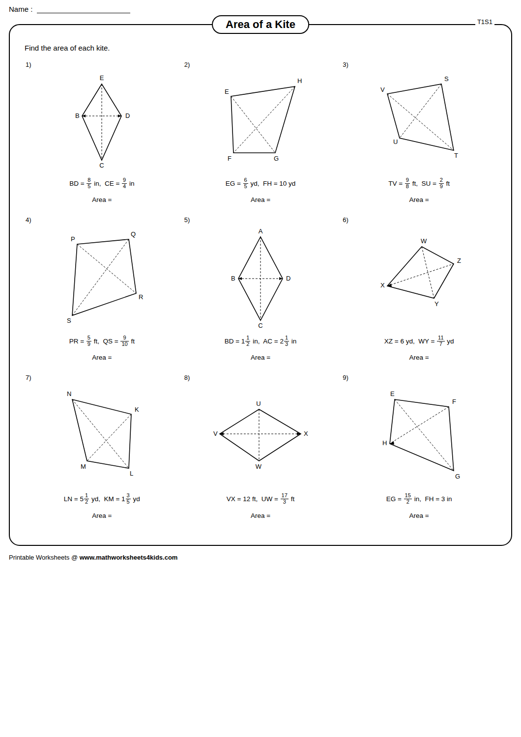Name :
Area of a Kite
T1S1
Find the area of each kite.
| 1) E B D C BD = 8 5 in, CE = 9 4 in Area = | 2) E H F G EG = 6 5 yd, FH = 10 yd Area = | 3) V S U T TV = 9 8 ft, SU = 2 9 ft Area = |
| 4) P Q R S PR = 5 9 ft, QS = 9 10 ft Area = | 5) A B D C BD = 1 1 2 in, AC = 2 1 3 in Area = | 6) W Z X Y XZ = 6 yd, WY = 11 7 yd Area = |
| 7) N K M L LN = 5 1 2 yd, KM = 1 3 5 yd Area = | 8) U V X W VX = 12 ft, UW = 17 3 ft Area = | 9) E F H G EG = 15 2 in, FH = 3 in Area = |
Printable Worksheets @ www.mathworksheets4kids.com